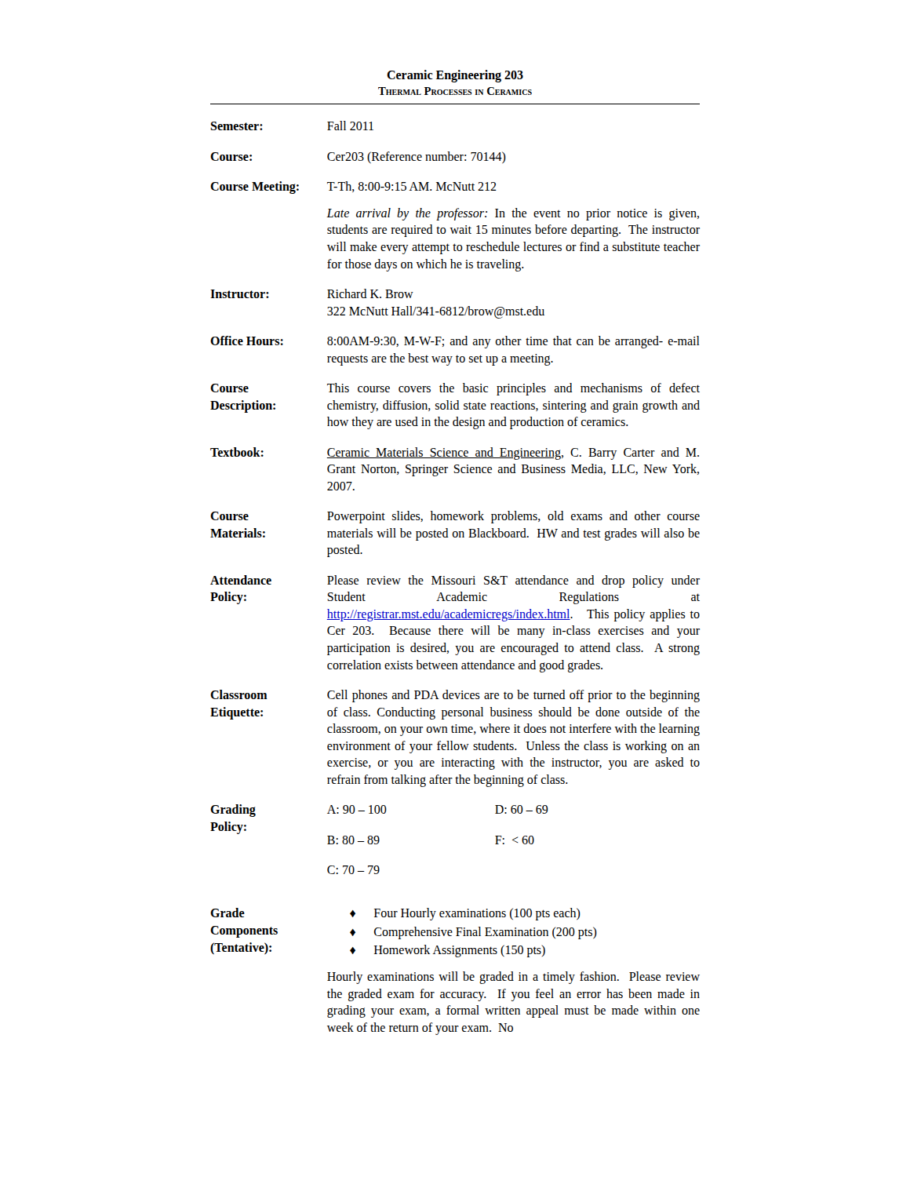Ceramic Engineering 203
Thermal Processes in Ceramics
| Semester: | Fall 2011 |
| Course: | Cer203 (Reference number: 70144) |
| Course Meeting: | T-Th, 8:00-9:15 AM. McNutt 212 Late arrival by the professor: In the event no prior notice is given, students are required to wait 15 minutes before departing. The instructor will make every attempt to reschedule lectures or find a substitute teacher for those days on which he is traveling. |
| Instructor: | Richard K. Brow 322 McNutt Hall/341-6812/brow@mst.edu |
| Office Hours: | 8:00AM-9:30, M-W-F; and any other time that can be arranged- e-mail requests are the best way to set up a meeting. |
| Course Description: | This course covers the basic principles and mechanisms of defect chemistry, diffusion, solid state reactions, sintering and grain growth and how they are used in the design and production of ceramics. |
| Textbook: | Ceramic Materials Science and Engineering , C. Barry Carter and M. Grant Norton, Springer Science and Business Media, LLC, New York, 2007. |
| Course Materials: | Powerpoint slides, homework problems, old exams and other course materials will be posted on Blackboard. HW and test grades will also be posted. |
| Attendance Policy: | Please review the Missouri S&T attendance and drop policy under Student Academic Regulations at http://registrar.mst.edu/academicregs/index.html . This policy applies to Cer 203. Because there will be many in-class exercises and your participation is desired, you are encouraged to attend class. A strong correlation exists between attendance and good grades. |
| Classroom Etiquette: | Cell phones and PDA devices are to be turned off prior to the beginning of class. Conducting personal business should be done outside of the classroom, on your own time, where it does not interfere with the learning environment of your fellow students. Unless the class is working on an exercise, or you are interacting with the instructor, you are asked to refrain from talking after the beginning of class. |
| Grading Policy: | / A: 90 – 100 / D: 60 – 69 / / B: 80 – 89 / F: < 60 / / C: 70 – 79 / / |
| Grade Components (Tentative): | Four Hourly examinations (100 pts each) Comprehensive Final Examination (200 pts) Homework Assignments (150 pts) Hourly examinations will be graded in a timely fashion. Please review the graded exam for accuracy. If you feel an error has been made in grading your exam, a formal written appeal must be made within one week of the return of your exam. No |